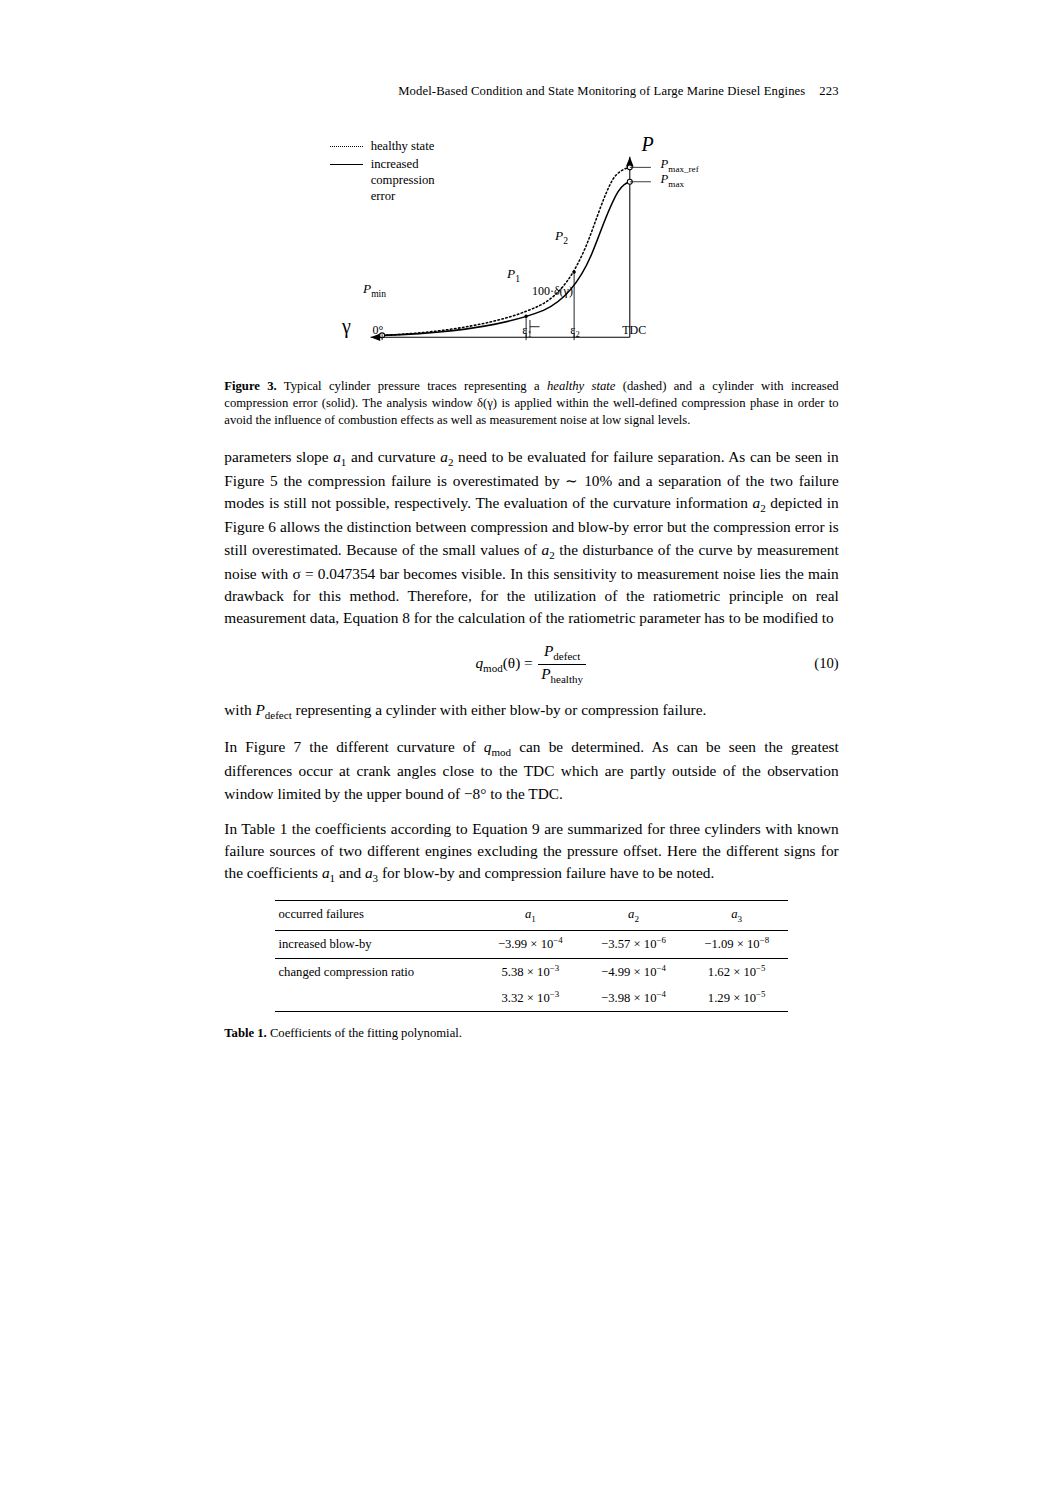Model-Based Condition and State Monitoring of Large Marine Diesel Engines223
healthy state
increased
compression
error
P γ Pmax_ref Pmax P2 P1 Pmin 100·δ(γ) 0° ε1 ε2 TDC
Figure 3. Typical cylinder pressure traces representing a healthy state (dashed) and a cylinder with increased compression error (solid). The analysis window δ(γ) is applied within the well-defined compression phase in order to avoid the influence of combustion effects as well as measurement noise at low signal levels.
parameters slope a 1 and curvature a 2 need to be evaluated for failure separation. As can be seen in Figure 5 the compression failure is overestimated by ∼ 10% and a separation of the two failure modes is still not possible, respectively. The evaluation of the curvature information a 2 depicted in Figure 6 allows the distinction between compression and blow-by error but the compression error is still overestimated. Because of the small values of a 2 the disturbance of the curve by measurement noise with σ = 0.047354 bar becomes visible. In this sensitivity to measurement noise lies the main drawback for this method. Therefore, for the utilization of the ratiometric principle on real measurement data, Equation 8 for the calculation of the ratiometric parameter has to be modified to
qmod(θ) = Pdefect Phealthy (10)
with Pdefect representing a cylinder with either blow-by or compression failure.
In Figure 7 the different curvature of qmod can be determined. As can be seen the greatest differences occur at crank angles close to the TDC which are partly outside of the observation window limited by the upper bound of −8° to the TDC.
In Table 1 the coefficients according to Equation 9 are summarized for three cylinders with known failure sources of two different engines excluding the pressure offset. Here the different signs for the coefficients a 1 and a 3 for blow-by and compression failure have to be noted.
| occurred failures | a 1 | a 2 | a 3 |
| --- | --- | --- | --- |
| increased blow-by | −3.99 × 10 −4 | −3.57 × 10 −6 | −1.09 × 10 −8 |
| changed compression ratio | 5.38 × 10 −3 | −4.99 × 10 −4 | 1.62 × 10 −5 |
| | 3.32 × 10 −3 | −3.98 × 10 −4 | 1.29 × 10 −5 |
Table 1. Coefficients of the fitting polynomial.